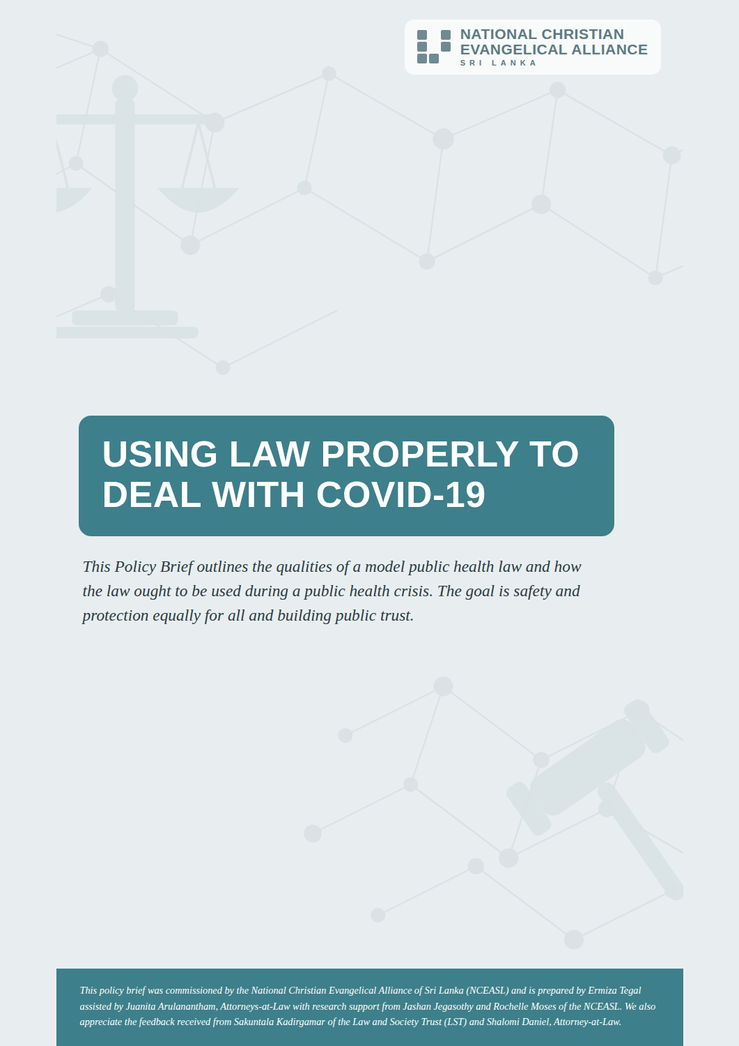National Christian Evangelical Alliance Sri Lanka
Using Law Properly to Deal with COVID-19
This Policy Brief outlines the qualities of a model public health law and how the law ought to be used during a public health crisis. The goal is safety and protection equally for all and building public trust.
This policy brief was commissioned by the National Christian Evangelical Alliance of Sri Lanka (NCEASL) and is prepared by Ermiza Tegal assisted by Juanita Arulanantham, Attorneys-at-Law with research support from Jashan Jegasothy and Rochelle Moses of the NCEASL. We also appreciate the feedback received from Sakuntala Kadirgamar of the Law and Society Trust (LST) and Shalomi Daniel, Attorney-at-Law.